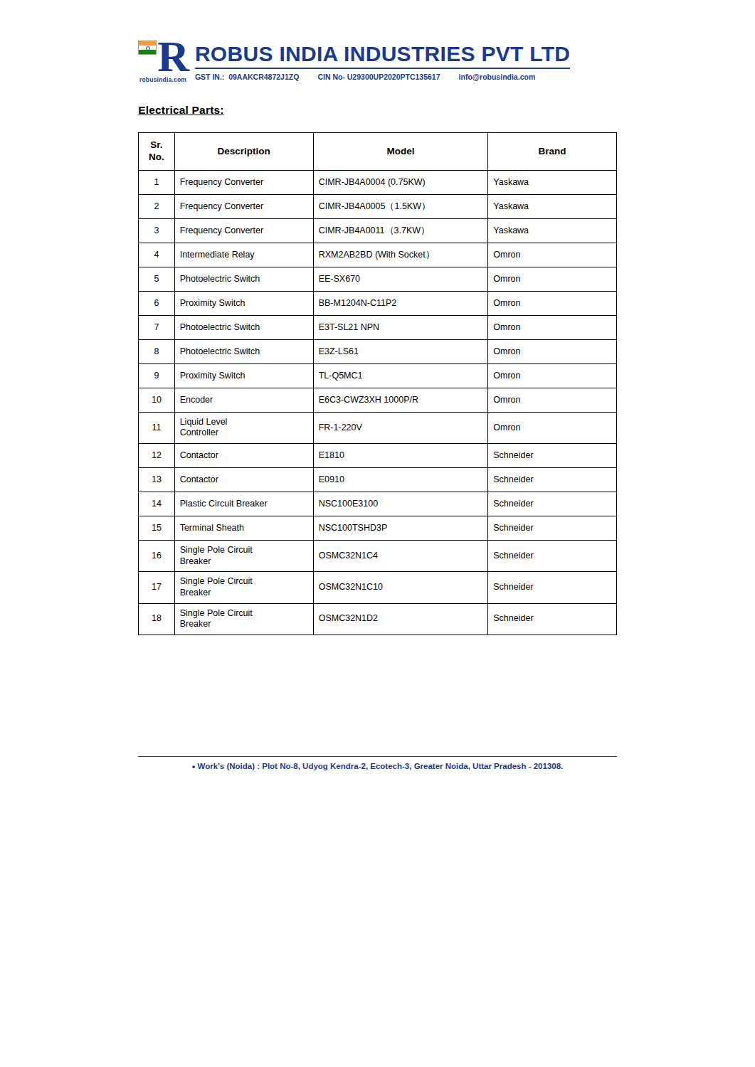R
robusindia.com
ROBUS INDIA INDUSTRIES PVT LTD
GST IN.: 09AAKCR4872J1ZQ CIN No- U29300UP2020PTC135617 info@robusindia.com
Electrical Parts:
| Sr. No. | Description | Model | Brand |
| --- | --- | --- | --- |
| 1 | Frequency Converter | CIMR-JB4A0004 (0.75KW) | Yaskawa |
| 2 | Frequency Converter | CIMR-JB4A0005（1.5KW） | Yaskawa |
| 3 | Frequency Converter | CIMR-JB4A0011（3.7KW） | Yaskawa |
| 4 | Intermediate Relay | RXM2AB2BD (With Socket） | Omron |
| 5 | Photoelectric Switch | EE-SX670 | Omron |
| 6 | Proximity Switch | BB-M1204N-C11P2 | Omron |
| 7 | Photoelectric Switch | E3T-SL21 NPN | Omron |
| 8 | Photoelectric Switch | E3Z-LS61 | Omron |
| 9 | Proximity Switch | TL-Q5MC1 | Omron |
| 10 | Encoder | E6C3-CWZ3XH 1000P/R | Omron |
| 11 | Liquid Level Controller | FR-1-220V | Omron |
| 12 | Contactor | E1810 | Schneider |
| 13 | Contactor | E0910 | Schneider |
| 14 | Plastic Circuit Breaker | NSC100E3100 | Schneider |
| 15 | Terminal Sheath | NSC100TSHD3P | Schneider |
| 16 | Single Pole Circuit Breaker | OSMC32N1C4 | Schneider |
| 17 | Single Pole Circuit Breaker | OSMC32N1C10 | Schneider |
| 18 | Single Pole Circuit Breaker | OSMC32N1D2 | Schneider |
• Work’s (Noida) : Plot No-8, Udyog Kendra-2, Ecotech-3, Greater Noida, Uttar Pradesh - 201308.